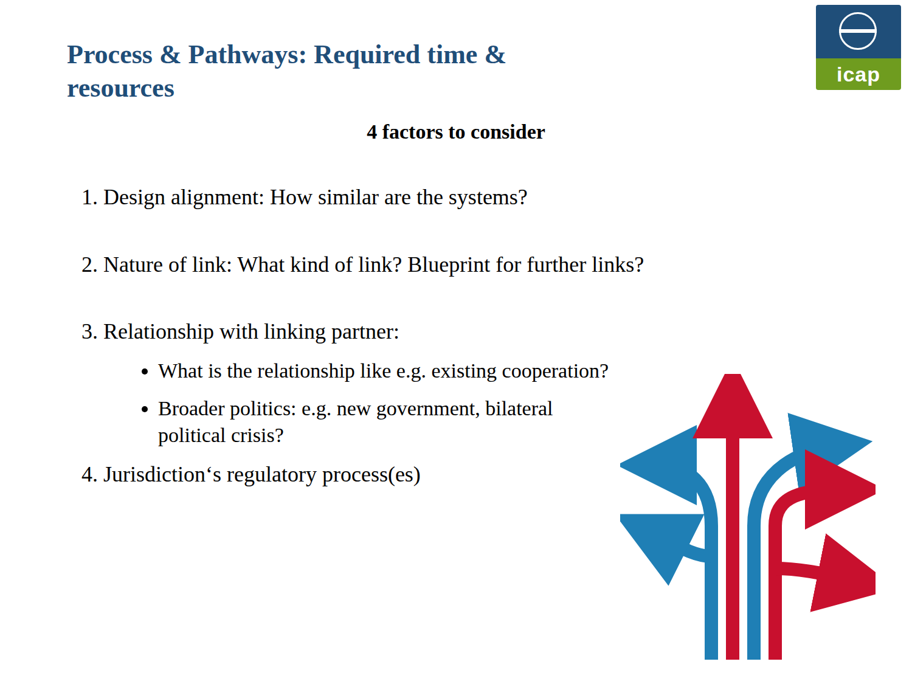icap
Process & Pathways: Required time &
resources
4 factors to consider
Design alignment: How similar are the systems?
Nature of link: What kind of link? Blueprint for further links?
Relationship with linking partner:
What is the relationship like e.g. existing cooperation?
Broader politics: e.g. new government, bilateral political crisis?
Jurisdiction‘s regulatory process(es)